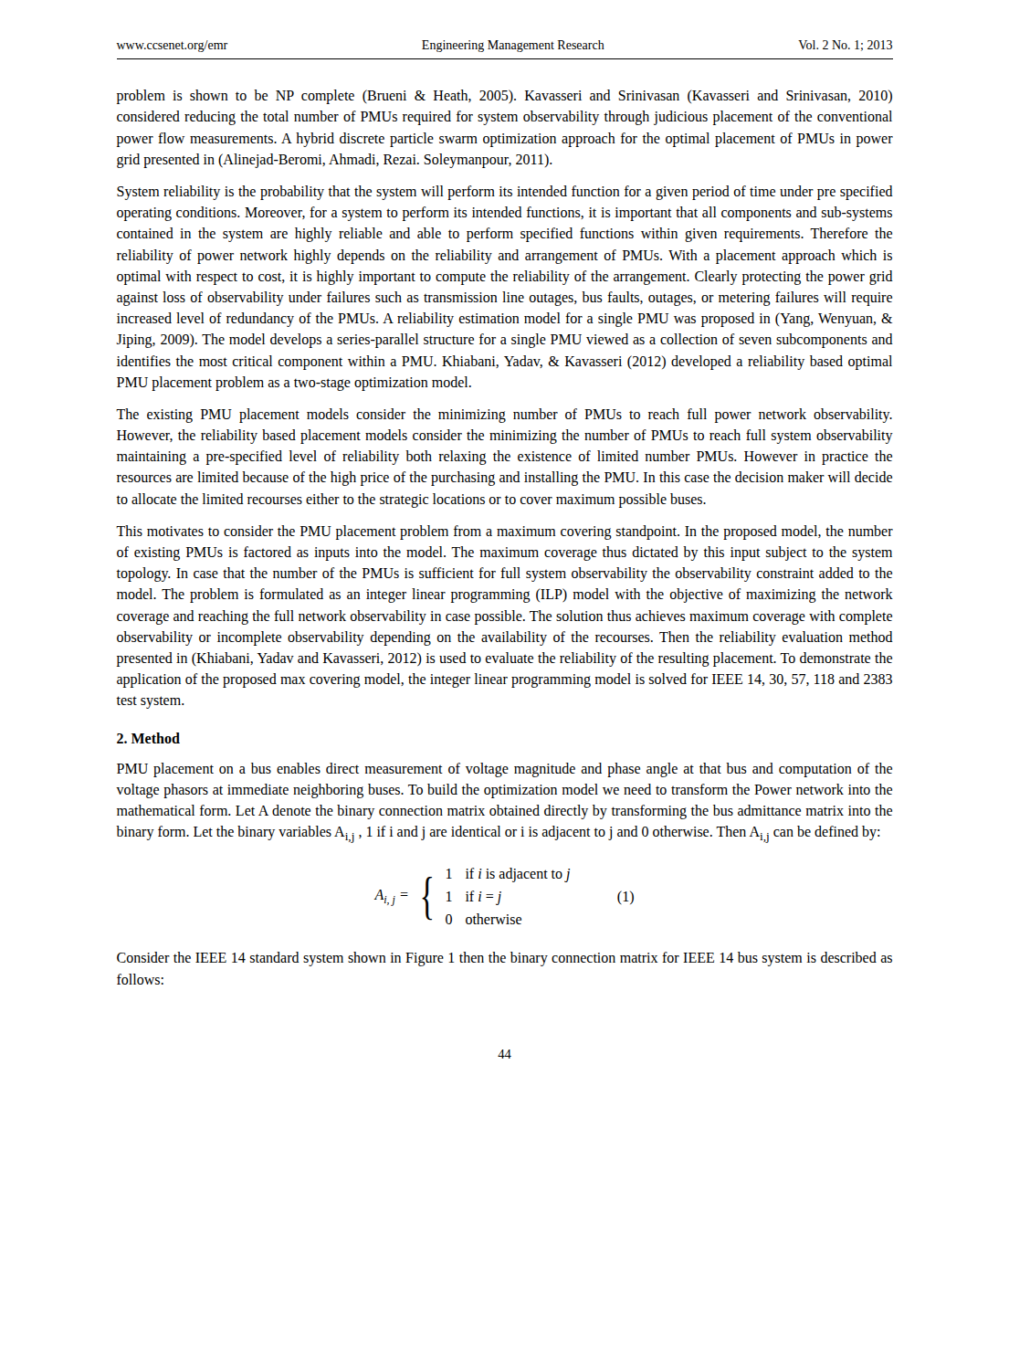www.ccsenet.org/emr Engineering Management Research Vol. 2 No. 1; 2013
problem is shown to be NP complete (Brueni & Heath, 2005). Kavasseri and Srinivasan (Kavasseri and Srinivasan, 2010) considered reducing the total number of PMUs required for system observability through judicious placement of the conventional power flow measurements. A hybrid discrete particle swarm optimization approach for the optimal placement of PMUs in power grid presented in (Alinejad-Beromi, Ahmadi, Rezai. Soleymanpour, 2011).
System reliability is the probability that the system will perform its intended function for a given period of time under pre specified operating conditions. Moreover, for a system to perform its intended functions, it is important that all components and sub-systems contained in the system are highly reliable and able to perform specified functions within given requirements. Therefore the reliability of power network highly depends on the reliability and arrangement of PMUs. With a placement approach which is optimal with respect to cost, it is highly important to compute the reliability of the arrangement. Clearly protecting the power grid against loss of observability under failures such as transmission line outages, bus faults, outages, or metering failures will require increased level of redundancy of the PMUs. A reliability estimation model for a single PMU was proposed in (Yang, Wenyuan, & Jiping, 2009). The model develops a series-parallel structure for a single PMU viewed as a collection of seven subcomponents and identifies the most critical component within a PMU. Khiabani, Yadav, & Kavasseri (2012) developed a reliability based optimal PMU placement problem as a two-stage optimization model.
The existing PMU placement models consider the minimizing number of PMUs to reach full power network observability. However, the reliability based placement models consider the minimizing the number of PMUs to reach full system observability maintaining a pre-specified level of reliability both relaxing the existence of limited number PMUs. However in practice the resources are limited because of the high price of the purchasing and installing the PMU. In this case the decision maker will decide to allocate the limited recourses either to the strategic locations or to cover maximum possible buses.
This motivates to consider the PMU placement problem from a maximum covering standpoint. In the proposed model, the number of existing PMUs is factored as inputs into the model. The maximum coverage thus dictated by this input subject to the system topology. In case that the number of the PMUs is sufficient for full system observability the observability constraint added to the model. The problem is formulated as an integer linear programming (ILP) model with the objective of maximizing the network coverage and reaching the full network observability in case possible. The solution thus achieves maximum coverage with complete observability or incomplete observability depending on the availability of the recourses. Then the reliability evaluation method presented in (Khiabani, Yadav and Kavasseri, 2012) is used to evaluate the reliability of the resulting placement. To demonstrate the application of the proposed max covering model, the integer linear programming model is solved for IEEE 14, 30, 57, 118 and 2383 test system.
2. Method
PMU placement on a bus enables direct measurement of voltage magnitude and phase angle at that bus and computation of the voltage phasors at immediate neighboring buses. To build the optimization model we need to transform the Power network into the mathematical form. Let A denote the binary connection matrix obtained directly by transforming the bus admittance matrix into the binary form. Let the binary variables Ai,j , 1 if i and j are identical or i is adjacent to j and 0 otherwise. Then Ai,j can be defined by:
Ai, j = {
| 1 | if i is adjacent to j |
| 1 | if i = j |
| 0 | otherwise |
(1)
Consider the IEEE 14 standard system shown in Figure 1 then the binary connection matrix for IEEE 14 bus system is described as follows:
44